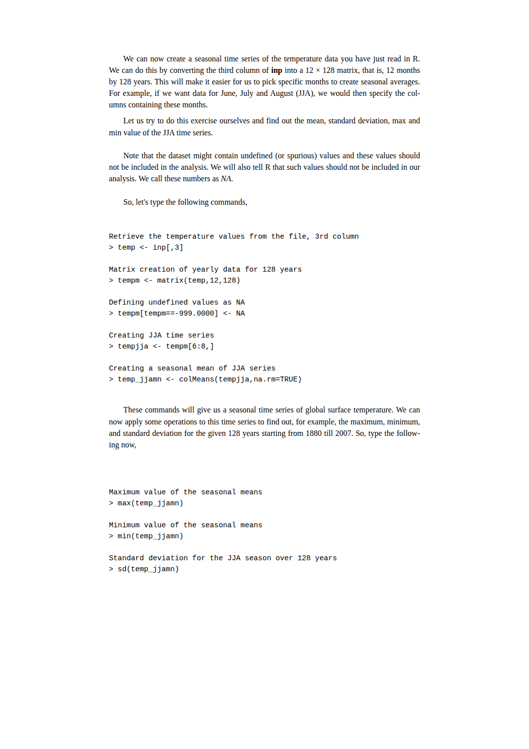We can now create a seasonal time series of the temperature data you have just read in R. We can do this by converting the third column of inp into a 12 × 128 matrix, that is, 12 months by 128 years. This will make it easier for us to pick specific months to create seasonal averages. For example, if we want data for June, July and August (JJA), we would then specify the columns containing these months.
Let us try to do this exercise ourselves and find out the mean, standard deviation, max and min value of the JJA time series.
Note that the dataset might contain undefined (or spurious) values and these values should not be included in the analysis. We will also tell R that such values should not be included in our analysis. We call these numbers as NA.
So, let's type the following commands,
Retrieve the temperature values from the file, 3rd column
> temp <- inp[,3]

Matrix creation of yearly data for 128 years
> tempm <- matrix(temp,12,128)

Defining undefined values as NA
> tempm[tempm==-999.0000] <- NA

Creating JJA time series
> tempjja <- tempm[6:8,]

Creating a seasonal mean of JJA series
> temp_jjamn <- colMeans(tempjja,na.rm=TRUE)
These commands will give us a seasonal time series of global surface temperature. We can now apply some operations to this time series to find out, for example, the maximum, minimum, and standard deviation for the given 128 years starting from 1880 till 2007. So, type the following now,
Maximum value of the seasonal means
> max(temp_jjamn)

Minimum value of the seasonal means
> min(temp_jjamn)

Standard deviation for the JJA season over 128 years
> sd(temp_jjamn)